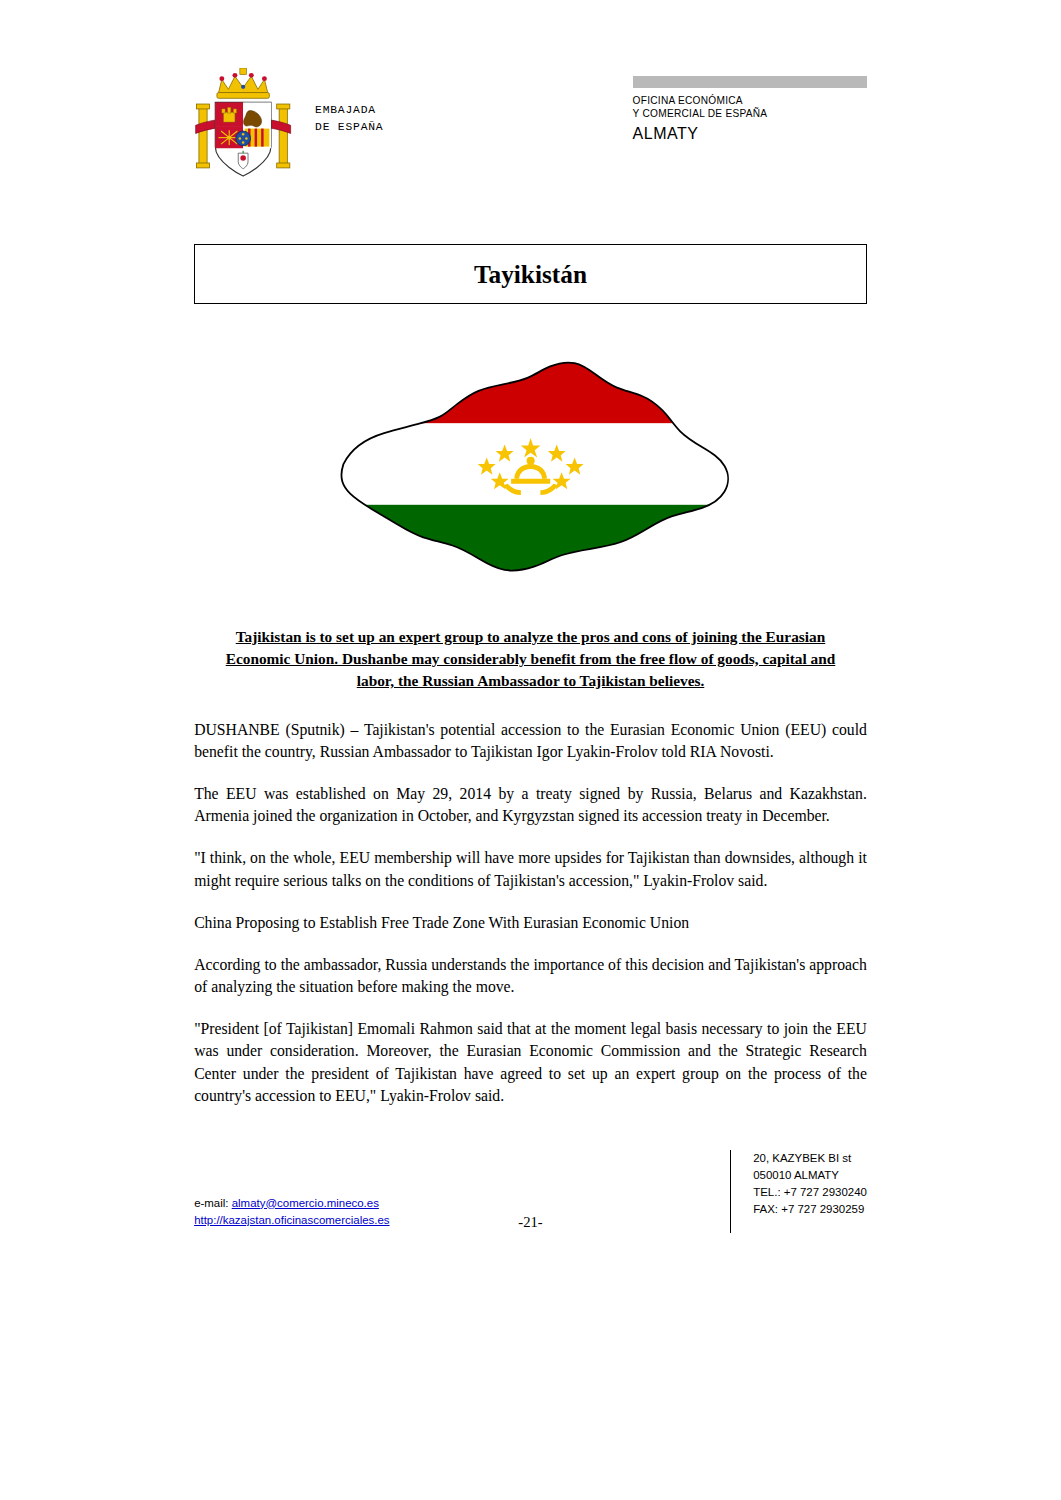EMBAJADA
DE ESPAÑA
OFICINA ECONÓMICA
Y COMERCIAL DE ESPAÑA
ALMATY
Tayikistán
Tajikistan is to set up an expert group to analyze the pros and cons of joining the Eurasian Economic Union. Dushanbe may considerably benefit from the free flow of goods, capital and labor, the Russian Ambassador to Tajikistan believes.
DUSHANBE (Sputnik) – Tajikistan's potential accession to the Eurasian Economic Union (EEU) could benefit the country, Russian Ambassador to Tajikistan Igor Lyakin-Frolov told RIA Novosti.
The EEU was established on May 29, 2014 by a treaty signed by Russia, Belarus and Kazakhstan. Armenia joined the organization in October, and Kyrgyzstan signed its accession treaty in December.
"I think, on the whole, EEU membership will have more upsides for Tajikistan than downsides, although it might require serious talks on the conditions of Tajikistan's accession," Lyakin-Frolov said.
China Proposing to Establish Free Trade Zone With Eurasian Economic Union
According to the ambassador, Russia understands the importance of this decision and Tajikistan's approach of analyzing the situation before making the move.
"President [of Tajikistan] Emomali Rahmon said that at the moment legal basis necessary to join the EEU was under consideration. Moreover, the Eurasian Economic Commission and the Strategic Research Center under the president of Tajikistan have agreed to set up an expert group on the process of the country's accession to EEU," Lyakin-Frolov said.
e-mail: almaty@comercio.mineco.es
http://kazajstan.oficinascomerciales.es
-21-
20, KAZYBEK BI st
050010 ALMATY
TEL.: +7 727 2930240
FAX: +7 727 2930259